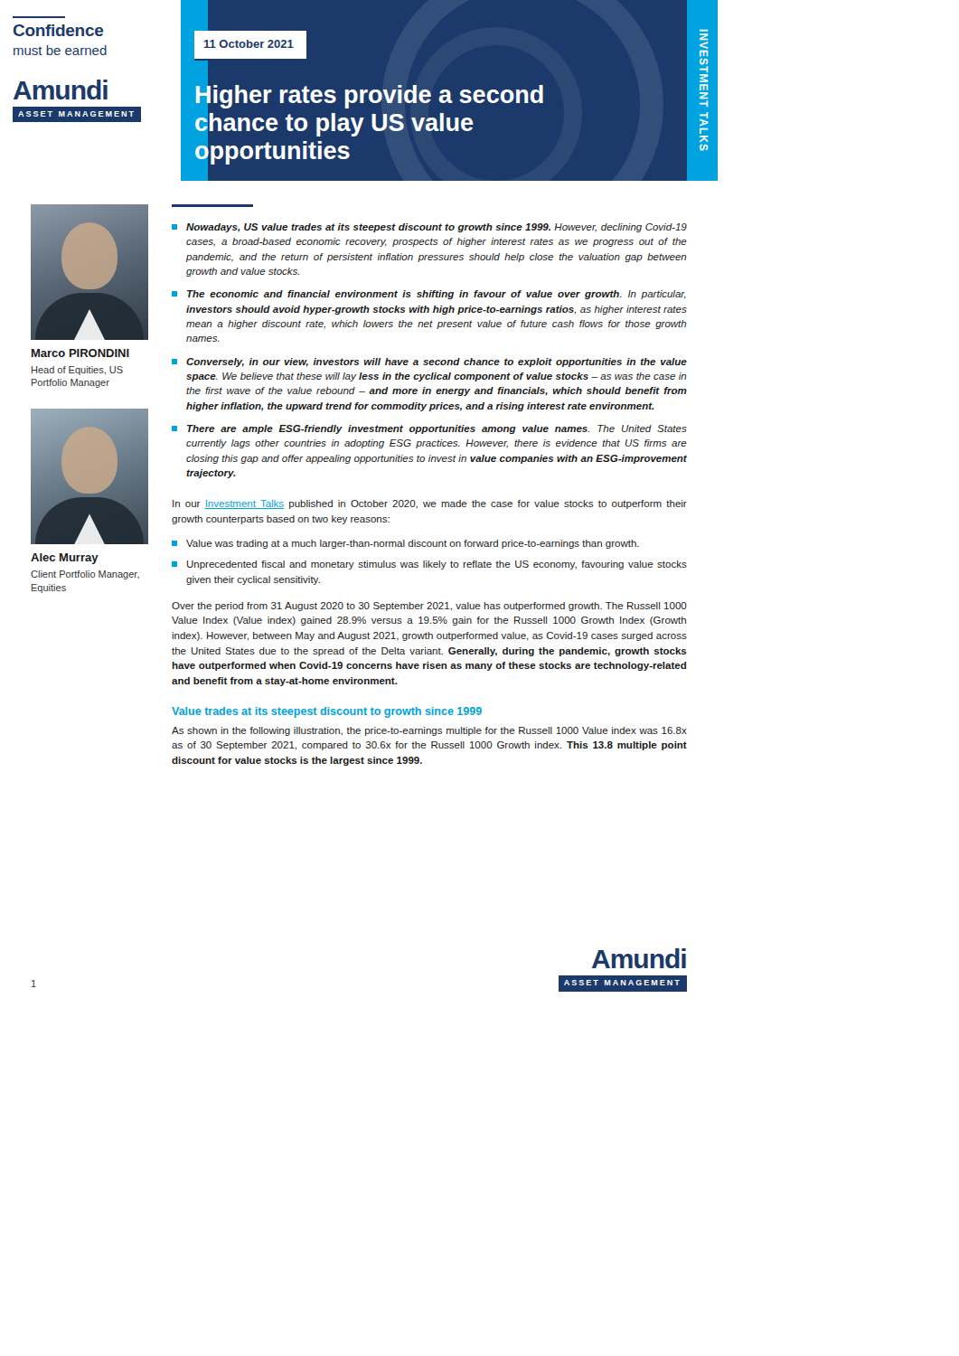Confidence
must be earned
Amundi
ASSET MANAGEMENT
11 October 2021
Higher rates provide a second chance to play US value opportunities
INVESTMENT TALKS
Marco PIRONDINI
Head of Equities, US
Portfolio Manager
Alec Murray
Client Portfolio Manager,
Equities
Nowadays, US value trades at its steepest discount to growth since 1999. However, declining Covid-19 cases, a broad-based economic recovery, prospects of higher interest rates as we progress out of the pandemic, and the return of persistent inflation pressures should help close the valuation gap between growth and value stocks.
The economic and financial environment is shifting in favour of value over growth. In particular, investors should avoid hyper-growth stocks with high price-to-earnings ratios, as higher interest rates mean a higher discount rate, which lowers the net present value of future cash flows for those growth names.
Conversely, in our view, investors will have a second chance to exploit opportunities in the value space. We believe that these will lay less in the cyclical component of value stocks – as was the case in the first wave of the value rebound – and more in energy and financials, which should benefit from higher inflation, the upward trend for commodity prices, and a rising interest rate environment.
There are ample ESG-friendly investment opportunities among value names. The United States currently lags other countries in adopting ESG practices. However, there is evidence that US firms are closing this gap and offer appealing opportunities to invest in value companies with an ESG-improvement trajectory.
In our Investment Talks published in October 2020, we made the case for value stocks to outperform their growth counterparts based on two key reasons:
Value was trading at a much larger-than-normal discount on forward price-to-earnings than growth.
Unprecedented fiscal and monetary stimulus was likely to reflate the US economy, favouring value stocks given their cyclical sensitivity.
Over the period from 31 August 2020 to 30 September 2021, value has outperformed growth. The Russell 1000 Value Index (Value index) gained 28.9% versus a 19.5% gain for the Russell 1000 Growth Index (Growth index). However, between May and August 2021, growth outperformed value, as Covid-19 cases surged across the United States due to the spread of the Delta variant. Generally, during the pandemic, growth stocks have outperformed when Covid-19 concerns have risen as many of these stocks are technology-related and benefit from a stay-at-home environment.
Value trades at its steepest discount to growth since 1999
As shown in the following illustration, the price-to-earnings multiple for the Russell 1000 Value index was 16.8x as of 30 September 2021, compared to 30.6x for the Russell 1000 Growth index. This 13.8 multiple point discount for value stocks is the largest since 1999.
1
Amundi
ASSET MANAGEMENT